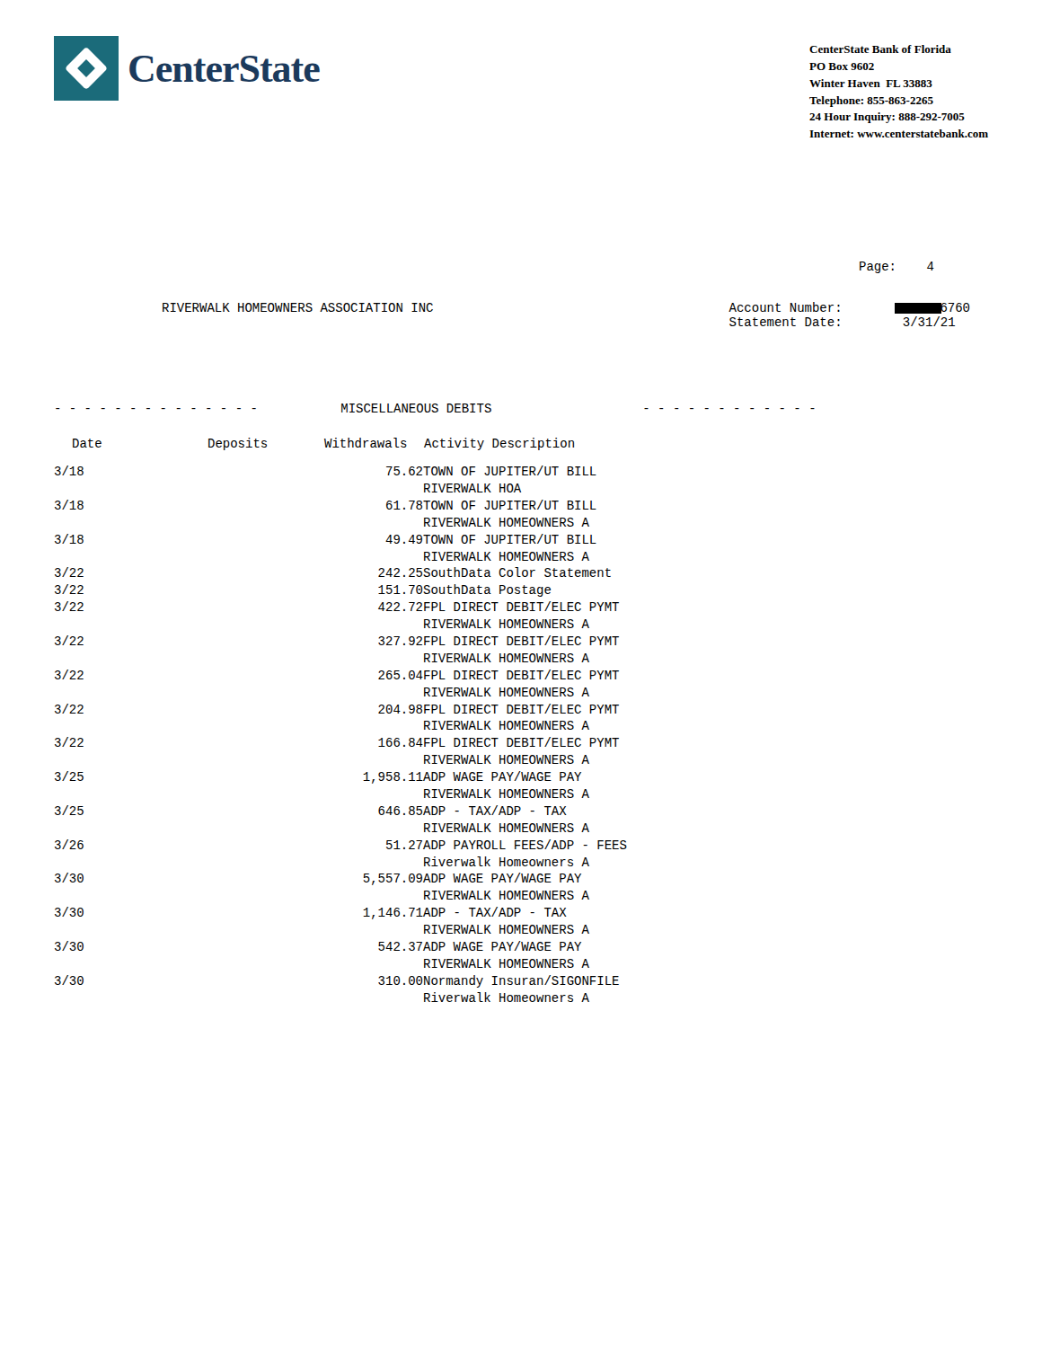CenterState
CenterState Bank of Florida
PO Box 9602
Winter Haven FL 33883
Telephone: 855-863-2265
24 Hour Inquiry: 888-292-7005
Internet: www.centerstatebank.com
Page: 4
RIVERWALK HOMEOWNERS ASSOCIATION INC
Account Number: 6760 Statement Date: 3/31/21
- - - - - - - - - - - - - - MISCELLANEOUS DEBITS - - - - - - - - - - - -
| Date | Deposits | Withdrawals | Activity Description |
| --- | --- | --- | --- |
| 3/18 | | 75.62 | TOWN OF JUPITER/UT BILL RIVERWALK HOA |
| 3/18 | | 61.78 | TOWN OF JUPITER/UT BILL RIVERWALK HOMEOWNERS A |
| 3/18 | | 49.49 | TOWN OF JUPITER/UT BILL RIVERWALK HOMEOWNERS A |
| 3/22 | | 242.25 | SouthData Color Statement |
| 3/22 | | 151.70 | SouthData Postage |
| 3/22 | | 422.72 | FPL DIRECT DEBIT/ELEC PYMT RIVERWALK HOMEOWNERS A |
| 3/22 | | 327.92 | FPL DIRECT DEBIT/ELEC PYMT RIVERWALK HOMEOWNERS A |
| 3/22 | | 265.04 | FPL DIRECT DEBIT/ELEC PYMT RIVERWALK HOMEOWNERS A |
| 3/22 | | 204.98 | FPL DIRECT DEBIT/ELEC PYMT RIVERWALK HOMEOWNERS A |
| 3/22 | | 166.84 | FPL DIRECT DEBIT/ELEC PYMT RIVERWALK HOMEOWNERS A |
| 3/25 | | 1,958.11 | ADP WAGE PAY/WAGE PAY RIVERWALK HOMEOWNERS A |
| 3/25 | | 646.85 | ADP - TAX/ADP - TAX RIVERWALK HOMEOWNERS A |
| 3/26 | | 51.27 | ADP PAYROLL FEES/ADP - FEES Riverwalk Homeowners A |
| 3/30 | | 5,557.09 | ADP WAGE PAY/WAGE PAY RIVERWALK HOMEOWNERS A |
| 3/30 | | 1,146.71 | ADP - TAX/ADP - TAX RIVERWALK HOMEOWNERS A |
| 3/30 | | 542.37 | ADP WAGE PAY/WAGE PAY RIVERWALK HOMEOWNERS A |
| 3/30 | | 310.00 | Normandy Insuran/SIGONFILE Riverwalk Homeowners A |